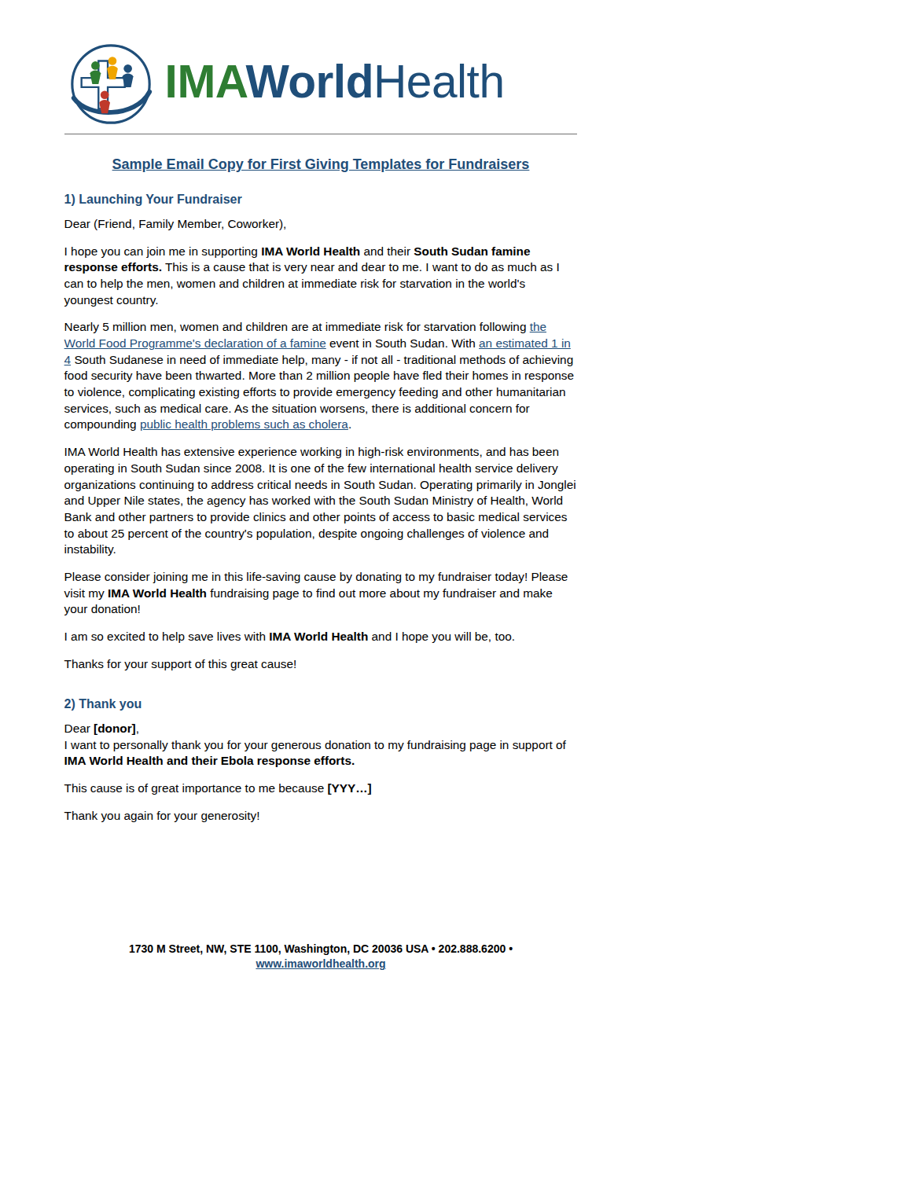IMA World Health
Sample Email Copy for First Giving Templates for Fundraisers
1) Launching Your Fundraiser
Dear (Friend, Family Member, Coworker),
I hope you can join me in supporting IMA World Health and their South Sudan famine response efforts. This is a cause that is very near and dear to me. I want to do as much as I can to help the men, women and children at immediate risk for starvation in the world's youngest country.
Nearly 5 million men, women and children are at immediate risk for starvation following the World Food Programme's declaration of a famine event in South Sudan. With an estimated 1 in 4 South Sudanese in need of immediate help, many - if not all - traditional methods of achieving food security have been thwarted. More than 2 million people have fled their homes in response to violence, complicating existing efforts to provide emergency feeding and other humanitarian services, such as medical care. As the situation worsens, there is additional concern for compounding public health problems such as cholera.
IMA World Health has extensive experience working in high-risk environments, and has been operating in South Sudan since 2008. It is one of the few international health service delivery organizations continuing to address critical needs in South Sudan. Operating primarily in Jonglei and Upper Nile states, the agency has worked with the South Sudan Ministry of Health, World Bank and other partners to provide clinics and other points of access to basic medical services to about 25 percent of the country's population, despite ongoing challenges of violence and instability.
Please consider joining me in this life-saving cause by donating to my fundraiser today! Please visit my IMA World Health fundraising page to find out more about my fundraiser and make your donation!
I am so excited to help save lives with IMA World Health and I hope you will be, too.
Thanks for your support of this great cause!
2) Thank you
Dear [donor],
I want to personally thank you for your generous donation to my fundraising page in support of IMA World Health and their Ebola response efforts.
This cause is of great importance to me because [YYY…]
Thank you again for your generosity!
1730 M Street, NW, STE 1100, Washington, DC 20036 USA • 202.888.6200 • www.imaworldhealth.org